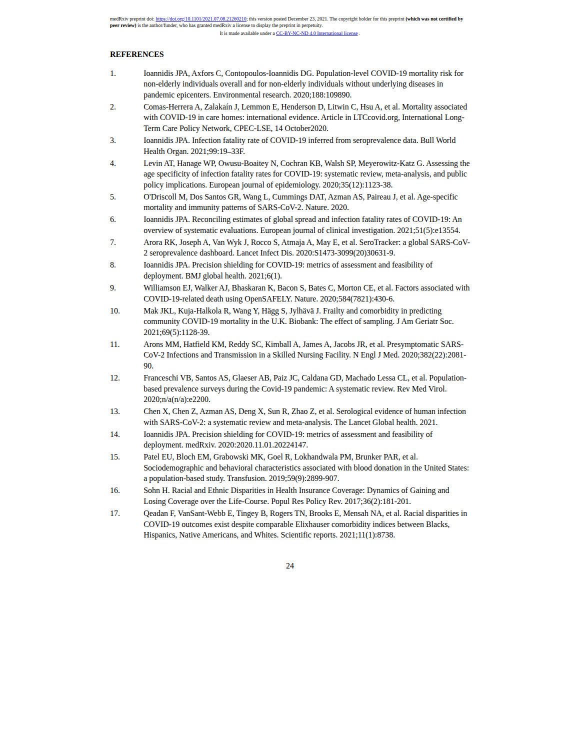medRxiv preprint doi: https://doi.org/10.1101/2021.07.08.21260210; this version posted December 23, 2021. The copyright holder for this preprint (which was not certified by peer review) is the author/funder, who has granted medRxiv a license to display the preprint in perpetuity.
It is made available under a CC-BY-NC-ND 4.0 International license .
REFERENCES
1. Ioannidis JPA, Axfors C, Contopoulos-Ioannidis DG. Population-level COVID-19 mortality risk for non-elderly individuals overall and for non-elderly individuals without underlying diseases in pandemic epicenters. Environmental research. 2020;188:109890.
2. Comas-Herrera A, Zalakaín J, Lemmon E, Henderson D, Litwin C, Hsu A, et al. Mortality associated with COVID-19 in care homes: international evidence. Article in LTCcovid.org, International Long-Term Care Policy Network, CPEC-LSE, 14 October2020.
3. Ioannidis JPA. Infection fatality rate of COVID-19 inferred from seroprevalence data. Bull World Health Organ. 2021;99:19–33F.
4. Levin AT, Hanage WP, Owusu-Boaitey N, Cochran KB, Walsh SP, Meyerowitz-Katz G. Assessing the age specificity of infection fatality rates for COVID-19: systematic review, meta-analysis, and public policy implications. European journal of epidemiology. 2020;35(12):1123-38.
5. O'Driscoll M, Dos Santos GR, Wang L, Cummings DAT, Azman AS, Paireau J, et al. Age-specific mortality and immunity patterns of SARS-CoV-2. Nature. 2020.
6. Ioannidis JPA. Reconciling estimates of global spread and infection fatality rates of COVID-19: An overview of systematic evaluations. European journal of clinical investigation. 2021;51(5):e13554.
7. Arora RK, Joseph A, Van Wyk J, Rocco S, Atmaja A, May E, et al. SeroTracker: a global SARS-CoV-2 seroprevalence dashboard. Lancet Infect Dis. 2020:S1473-3099(20)30631-9.
8. Ioannidis JPA. Precision shielding for COVID-19: metrics of assessment and feasibility of deployment. BMJ global health. 2021;6(1).
9. Williamson EJ, Walker AJ, Bhaskaran K, Bacon S, Bates C, Morton CE, et al. Factors associated with COVID-19-related death using OpenSAFELY. Nature. 2020;584(7821):430-6.
10. Mak JKL, Kuja-Halkola R, Wang Y, Hägg S, Jylhävä J. Frailty and comorbidity in predicting community COVID-19 mortality in the U.K. Biobank: The effect of sampling. J Am Geriatr Soc. 2021;69(5):1128-39.
11. Arons MM, Hatfield KM, Reddy SC, Kimball A, James A, Jacobs JR, et al. Presymptomatic SARS-CoV-2 Infections and Transmission in a Skilled Nursing Facility. N Engl J Med. 2020;382(22):2081-90.
12. Franceschi VB, Santos AS, Glaeser AB, Paiz JC, Caldana GD, Machado Lessa CL, et al. Population-based prevalence surveys during the Covid-19 pandemic: A systematic review. Rev Med Virol. 2020;n/a(n/a):e2200.
13. Chen X, Chen Z, Azman AS, Deng X, Sun R, Zhao Z, et al. Serological evidence of human infection with SARS-CoV-2: a systematic review and meta-analysis. The Lancet Global health. 2021.
14. Ioannidis JPA. Precision shielding for COVID-19: metrics of assessment and feasibility of deployment. medRxiv. 2020:2020.11.01.20224147.
15. Patel EU, Bloch EM, Grabowski MK, Goel R, Lokhandwala PM, Brunker PAR, et al. Sociodemographic and behavioral characteristics associated with blood donation in the United States: a population-based study. Transfusion. 2019;59(9):2899-907.
16. Sohn H. Racial and Ethnic Disparities in Health Insurance Coverage: Dynamics of Gaining and Losing Coverage over the Life-Course. Popul Res Policy Rev. 2017;36(2):181-201.
17. Qeadan F, VanSant-Webb E, Tingey B, Rogers TN, Brooks E, Mensah NA, et al. Racial disparities in COVID-19 outcomes exist despite comparable Elixhauser comorbidity indices between Blacks, Hispanics, Native Americans, and Whites. Scientific reports. 2021;11(1):8738.
24